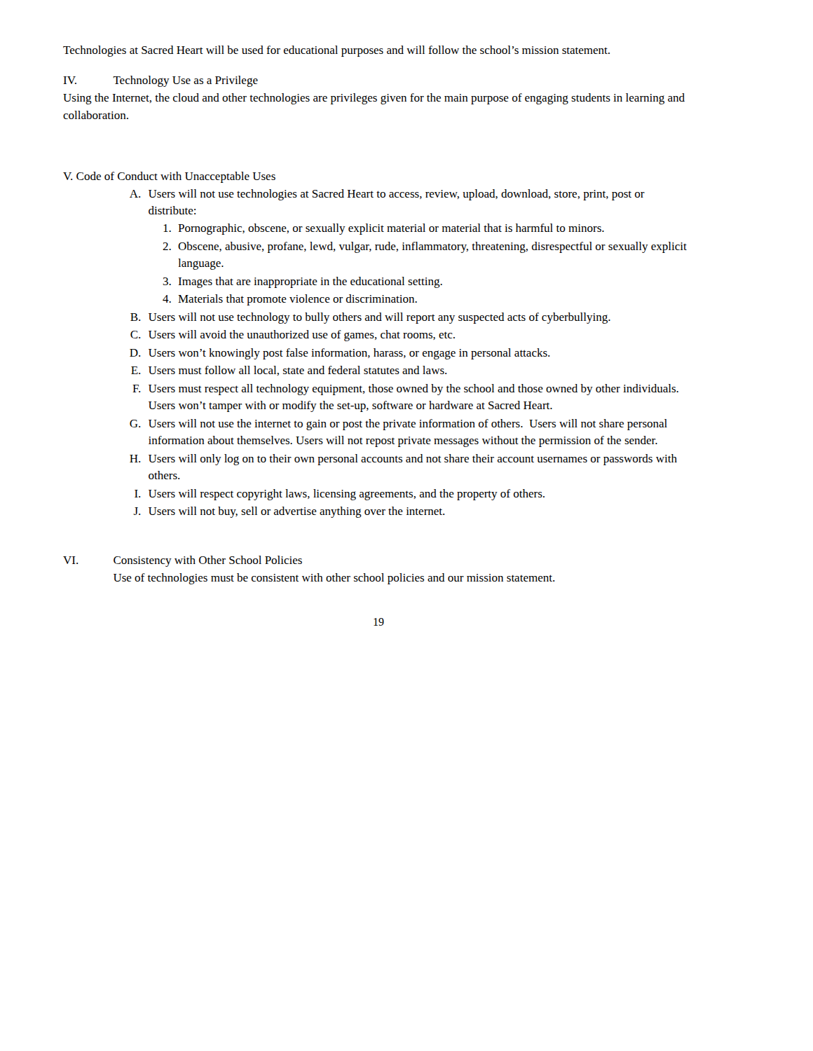Technologies at Sacred Heart will be used for educational purposes and will follow the school’s mission statement.
IV. Technology Use as a Privilege
Using the Internet, the cloud and other technologies are privileges given for the main purpose of engaging students in learning and collaboration.
V. Code of Conduct with Unacceptable Uses
Users will not use technologies at Sacred Heart to access, review, upload, download, store, print, post or distribute:
Pornographic, obscene, or sexually explicit material or material that is harmful to minors.
Obscene, abusive, profane, lewd, vulgar, rude, inflammatory, threatening, disrespectful or sexually explicit language.
Images that are inappropriate in the educational setting.
Materials that promote violence or discrimination.
Users will not use technology to bully others and will report any suspected acts of cyberbullying.
Users will avoid the unauthorized use of games, chat rooms, etc.
Users won’t knowingly post false information, harass, or engage in personal attacks.
Users must follow all local, state and federal statutes and laws.
Users must respect all technology equipment, those owned by the school and those owned by other individuals. Users won’t tamper with or modify the set-up, software or hardware at Sacred Heart.
Users will not use the internet to gain or post the private information of others. Users will not share personal information about themselves. Users will not repost private messages without the permission of the sender.
Users will only log on to their own personal accounts and not share their account usernames or passwords with others.
Users will respect copyright laws, licensing agreements, and the property of others.
Users will not buy, sell or advertise anything over the internet.
VI. Consistency with Other School Policies
Use of technologies must be consistent with other school policies and our mission statement.
19